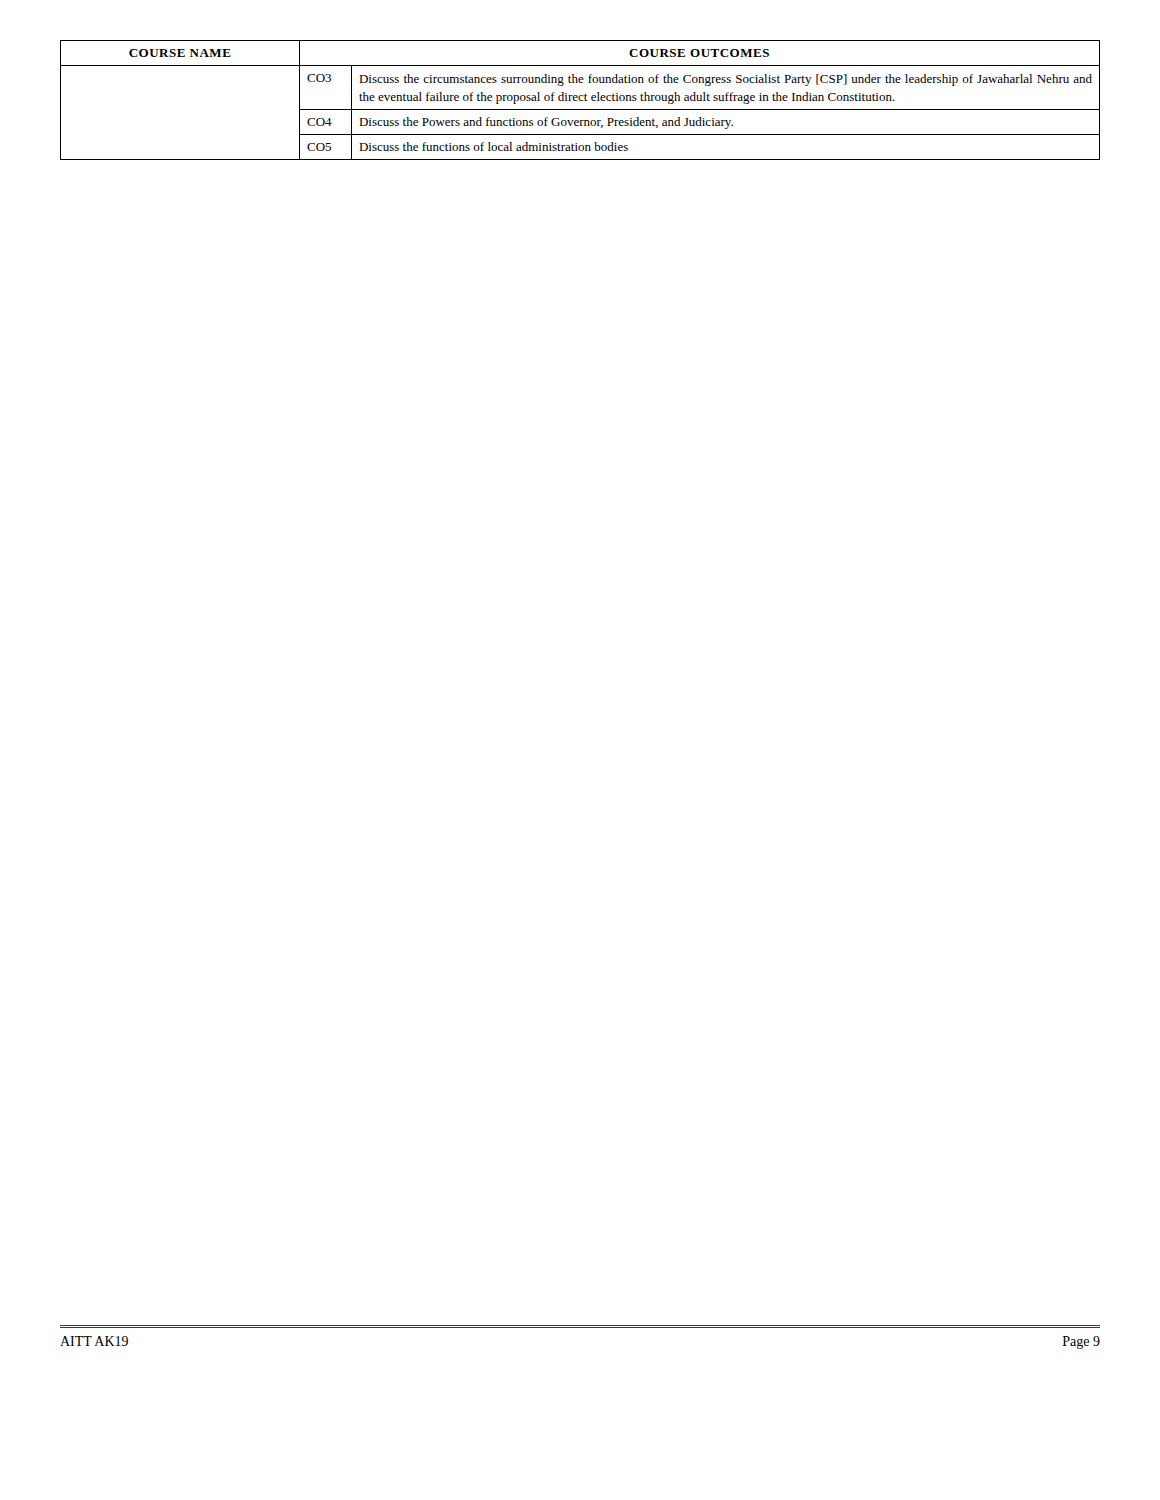| COURSE NAME | COURSE OUTCOMES |
| --- | --- |
| | CO3 | Discuss the circumstances surrounding the foundation of the Congress Socialist Party [CSP] under the leadership of Jawaharlal Nehru and the eventual failure of the proposal of direct elections through adult suffrage in the Indian Constitution. |
| CO4 | Discuss the Powers and functions of Governor, President, and Judiciary. |
| CO5 | Discuss the functions of local administration bodies |
AITT AK19 Page 9